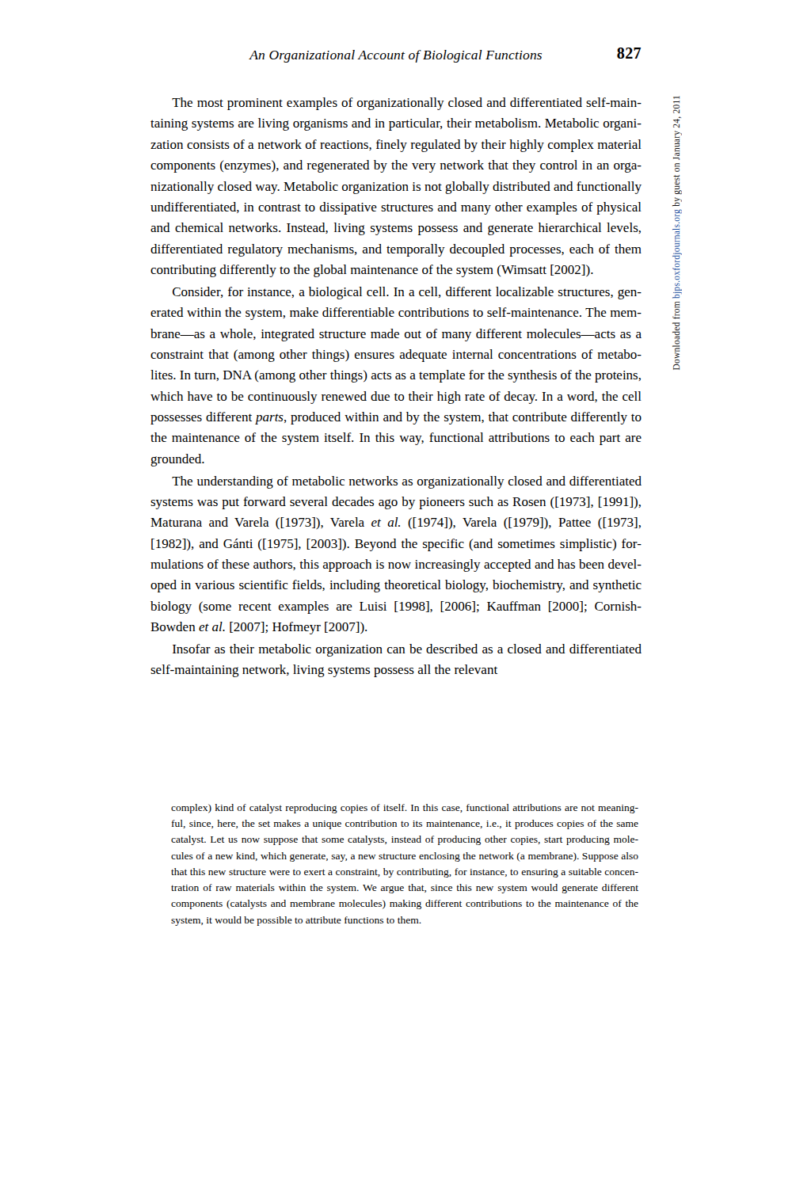Downloaded from bjps.oxfordjournals.org by guest on January 24, 2011
An Organizational Account of Biological Functions 827
The most prominent examples of organizationally closed and differentiated self-maintaining systems are living organisms and in particular, their metabolism. Metabolic organization consists of a network of reactions, finely regulated by their highly complex material components (enzymes), and regenerated by the very network that they control in an organizationally closed way. Metabolic organization is not globally distributed and functionally undifferentiated, in contrast to dissipative structures and many other examples of physical and chemical networks. Instead, living systems possess and generate hierarchical levels, differentiated regulatory mechanisms, and temporally decoupled processes, each of them contributing differently to the global maintenance of the system (Wimsatt [2002]).
Consider, for instance, a biological cell. In a cell, different localizable structures, generated within the system, make differentiable contributions to self-maintenance. The membrane—as a whole, integrated structure made out of many different molecules—acts as a constraint that (among other things) ensures adequate internal concentrations of metabolites. In turn, DNA (among other things) acts as a template for the synthesis of the proteins, which have to be continuously renewed due to their high rate of decay. In a word, the cell possesses different parts, produced within and by the system, that contribute differently to the maintenance of the system itself. In this way, functional attributions to each part are grounded.
The understanding of metabolic networks as organizationally closed and differentiated systems was put forward several decades ago by pioneers such as Rosen ([1973], [1991]), Maturana and Varela ([1973]), Varela et al. ([1974]), Varela ([1979]), Pattee ([1973], [1982]), and Gánti ([1975], [2003]). Beyond the specific (and sometimes simplistic) formulations of these authors, this approach is now increasingly accepted and has been developed in various scientific fields, including theoretical biology, biochemistry, and synthetic biology (some recent examples are Luisi [1998], [2006]; Kauffman [2000]; Cornish-Bowden et al. [2007]; Hofmeyr [2007]).
Insofar as their metabolic organization can be described as a closed and differentiated self-maintaining network, living systems possess all the relevant
complex) kind of catalyst reproducing copies of itself. In this case, functional attributions are not meaningful, since, here, the set makes a unique contribution to its maintenance, i.e., it produces copies of the same catalyst. Let us now suppose that some catalysts, instead of producing other copies, start producing molecules of a new kind, which generate, say, a new structure enclosing the network (a membrane). Suppose also that this new structure were to exert a constraint, by contributing, for instance, to ensuring a suitable concentration of raw materials within the system. We argue that, since this new system would generate different components (catalysts and membrane molecules) making different contributions to the maintenance of the system, it would be possible to attribute functions to them.